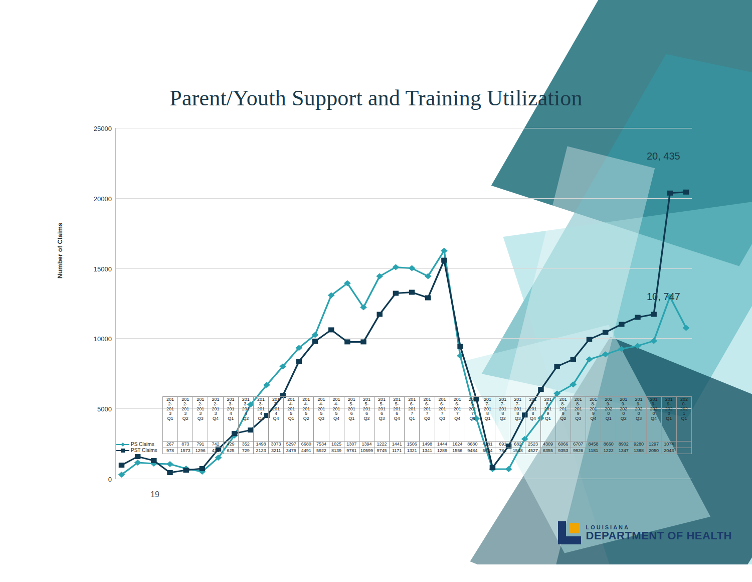Parent/Youth Support and Training Utilization
Number of Claims
25000
20000
15000
10000
5000
0
20, 435
10, 747
| | 201 2- 201 3 Q1 | 201 2- 201 3 Q2 | 201 2- 201 3 Q3 | 201 2- 201 3 Q4 | 201 3- 201 4 Q1 | 201 3- 201 4 Q2 | 201 3- 201 4 Q3 | 201 3- 201 4 Q4 | 201 4- 201 5 Q1 | 201 4- 201 5 Q2 | 201 4- 201 5 Q3 | 201 4- 201 5 Q4 | 201 5- 201 6 Q1 | 201 5- 201 6 Q2 | 201 5- 201 6 Q3 | 201 5- 201 6 Q4 | 201 6- 201 7 Q1 | 201 6- 201 7 Q2 | 201 6- 201 7 Q3 | 201 6- 201 7 Q4 | 201 6- 201 7 Q5 | 201 7- 201 8 Q1 | 201 7- 201 8 Q2 | 201 7- 201 8 Q3 | 201 7- 201 8 Q4 | 201 8- 201 9 Q1 | 201 8- 201 9 Q2 | 201 8- 201 9 Q3 | 201 8- 201 9 Q4 | 201 9- 202 0 Q1 | 201 9- 202 0 Q2 | 201 9- 202 0 Q3 | 201 9- 202 0 Q4 | 201 9- 202 0 Q1 | 202 0- 202 1 Q1 |
| PS Claims | 267 | 873 | 791 | 742 | 429 | 352 | 1498 | 3073 | 5297 | 6680 | 7534 | 1025 | 1307 | 1394 | 1222 | 1441 | 1506 | 1498 | 1444 | 1624 | 8680 | 4281 | 691 | 682 | 2523 | 4309 | 6066 | 6707 | 8458 | 8660 | 8902 | 9280 | 1297 | 1074 | |
| PST Claims | 978 | 1573 | 1296 | 435 | 625 | 729 | 2123 | 3211 | 3479 | 4491 | 5922 | 8139 | 9781 | 10599 | 9745 | 1171 | 1321 | 1341 | 1289 | 1556 | 9484 | 5654 | 784 | 1548 | 4527 | 6355 | 9353 | 9926 | 1181 | 1222 | 1347 | 1388 | 2050 | 2043 | |
19
LOUISIANA
DEPARTMENT OF HEALTH